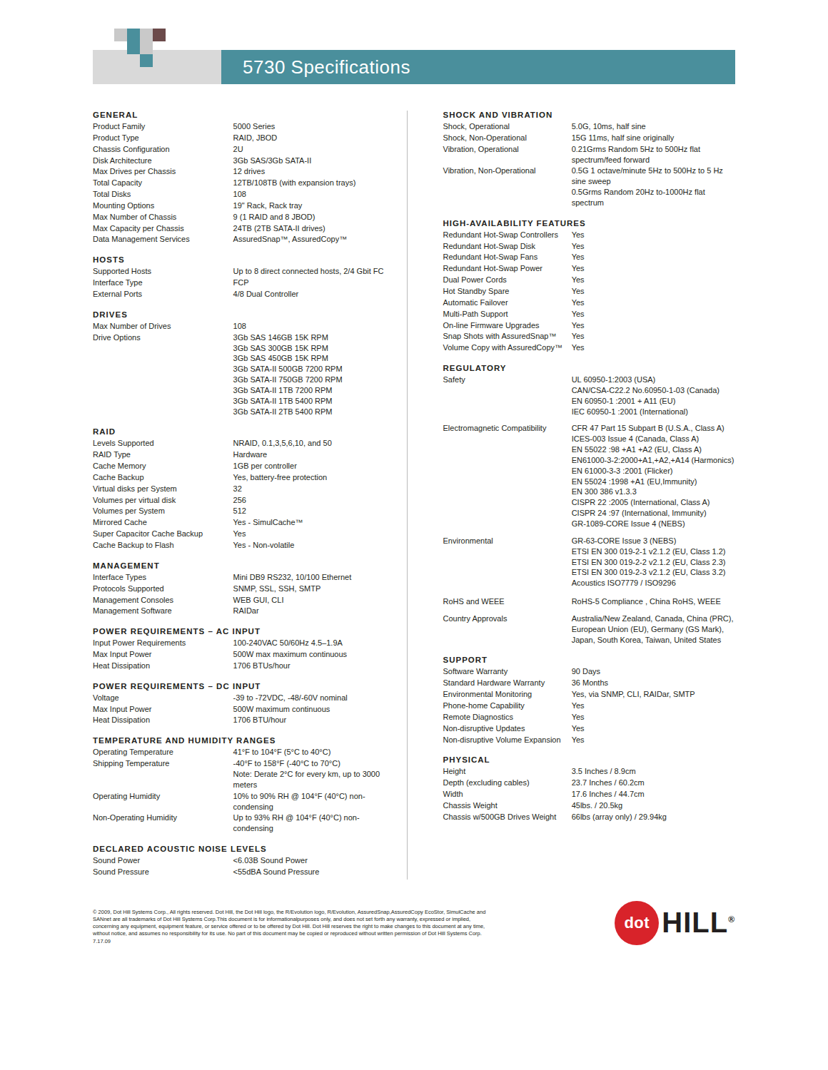5730 Specifications
General
| Product Family | 5000 Series |
| Product Type | RAID, JBOD |
| Chassis Configuration | 2U |
| Disk Architecture | 3Gb SAS/3Gb SATA-II |
| Max Drives per Chassis | 12 drives |
| Total Capacity | 12TB/108TB (with expansion trays) |
| Total Disks | 108 |
| Mounting Options | 19" Rack, Rack tray |
| Max Number of Chassis | 9 (1 RAID and 8 JBOD) |
| Max Capacity per Chassis | 24TB (2TB SATA-II drives) |
| Data Management Services | AssuredSnap™, AssuredCopy™ |
Hosts
| Supported Hosts | Up to 8 direct connected hosts, 2/4 Gbit FC |
| Interface Type | FCP |
| External Ports | 4/8 Dual Controller |
Drives
| Max Number of Drives | 108 |
| Drive Options | 3Gb SAS 146GB 15K RPM 3Gb SAS 300GB 15K RPM 3Gb SAS 450GB 15K RPM 3Gb SATA-II 500GB 7200 RPM 3Gb SATA-II 750GB 7200 RPM 3Gb SATA-II 1TB 7200 RPM 3Gb SATA-II 1TB 5400 RPM 3Gb SATA-II 2TB 5400 RPM |
RAID
| Levels Supported | NRAID, 0.1,3,5,6,10, and 50 |
| RAID Type | Hardware |
| Cache Memory | 1GB per controller |
| Cache Backup | Yes, battery-free protection |
| Virtual disks per System | 32 |
| Volumes per virtual disk | 256 |
| Volumes per System | 512 |
| Mirrored Cache | Yes - SimulCache™ |
| Super Capacitor Cache Backup | Yes |
| Cache Backup to Flash | Yes - Non-volatile |
Management
| Interface Types | Mini DB9 RS232, 10/100 Ethernet |
| Protocols Supported | SNMP, SSL, SSH, SMTP |
| Management Consoles | WEB GUI, CLI |
| Management Software | RAIDar |
Power Requirements – AC Input
| Input Power Requirements | 100-240VAC 50/60Hz 4.5–1.9A |
| Max Input Power | 500W max maximum continuous |
| Heat Dissipation | 1706 BTUs/hour |
Power Requirements – DC Input
| Voltage | -39 to -72VDC, -48/-60V nominal |
| Max Input Power | 500W maximum continuous |
| Heat Dissipation | 1706 BTU/hour |
Temperature and Humidity Ranges
| Operating Temperature | 41°F to 104°F (5°C to 40°C) |
| Shipping Temperature | -40°F to 158°F (-40°C to 70°C) Note: Derate 2°C for every km, up to 3000 meters |
| Operating Humidity | 10% to 90% RH @ 104°F (40°C) non-condensing |
| Non-Operating Humidity | Up to 93% RH @ 104°F (40°C) non-condensing |
Declared Acoustic Noise Levels
| Sound Power | <6.03B Sound Power |
| Sound Pressure | <55dBA Sound Pressure |
Shock and Vibration
| Shock, Operational | 5.0G, 10ms, half sine |
| Shock, Non-Operational | 15G 11ms, half sine originally |
| Vibration, Operational | 0.21Grms Random 5Hz to 500Hz flat spectrum/feed forward |
| Vibration, Non-Operational | 0.5G 1 octave/minute 5Hz to 500Hz to 5 Hz sine sweep 0.5Grms Random 20Hz to-1000Hz flat spectrum |
High-Availability Features
| Redundant Hot-Swap Controllers | Yes |
| Redundant Hot-Swap Disk | Yes |
| Redundant Hot-Swap Fans | Yes |
| Redundant Hot-Swap Power | Yes |
| Dual Power Cords | Yes |
| Hot Standby Spare | Yes |
| Automatic Failover | Yes |
| Multi-Path Support | Yes |
| On-line Firmware Upgrades | Yes |
| Snap Shots with AssuredSnap™ | Yes |
| Volume Copy with AssuredCopy™ | Yes |
Regulatory
| Safety | UL 60950-1:2003 (USA) CAN/CSA-C22.2 No.60950-1-03 (Canada) EN 60950-1 :2001 + A11 (EU) IEC 60950-1 :2001 (International) |
| Electromagnetic Compatibility | CFR 47 Part 15 Subpart B (U.S.A., Class A) ICES-003 Issue 4 (Canada, Class A) EN 55022 :98 +A1 +A2 (EU, Class A) EN61000-3-2:2000+A1,+A2,+A14 (Harmonics) EN 61000-3-3 :2001 (Flicker) EN 55024 :1998 +A1 (EU,Immunity) EN 300 386 v1.3.3 CISPR 22 :2005 (International, Class A) CISPR 24 :97 (International, Immunity) GR-1089-CORE Issue 4 (NEBS) |
| Environmental | GR-63-CORE Issue 3 (NEBS) ETSI EN 300 019-2-1 v2.1.2 (EU, Class 1.2) ETSI EN 300 019-2-2 v2.1.2 (EU, Class 2.3) ETSI EN 300 019-2-3 v2.1.2 (EU, Class 3.2) Acoustics ISO7779 / ISO9296 |
| RoHS and WEEE | RoHS-5 Compliance , China RoHS, WEEE |
| Country Approvals | Australia/New Zealand, Canada, China (PRC), European Union (EU), Germany (GS Mark), Japan, South Korea, Taiwan, United States |
Support
| Software Warranty | 90 Days |
| Standard Hardware Warranty | 36 Months |
| Environmental Monitoring | Yes, via SNMP, CLI, RAIDar, SMTP |
| Phone-home Capability | Yes |
| Remote Diagnostics | Yes |
| Non-disruptive Updates | Yes |
| Non-disruptive Volume Expansion | Yes |
Physical
| Height | 3.5 Inches / 8.9cm |
| Depth (excluding cables) | 23.7 Inches / 60.2cm |
| Width | 17.6 Inches / 44.7cm |
| Chassis Weight | 45lbs. / 20.5kg |
| Chassis w/500GB Drives Weight | 66lbs (array only) / 29.94kg |
© 2009, Dot Hill Systems Corp., All rights reserved. Dot Hill, the Dot Hill logo, the R/Evolution logo, R/Evolution, AssuredSnap,AssuredCopy EcoStor, SimulCache and SANnet are all trademarks of Dot Hill Systems Corp.This document is for informationalpurposes only, and does not set forth any warranty, expressed or implied, concerning any equipment, equipment feature, or service offered or to be offered by Dot Hill. Dot Hill reserves the right to make changes to this document at any time, without notice, and assumes no responsibility for its use. No part of this document may be copied or reproduced without written permission of Dot Hill Systems Corp. 7.17.09
dot HILL®